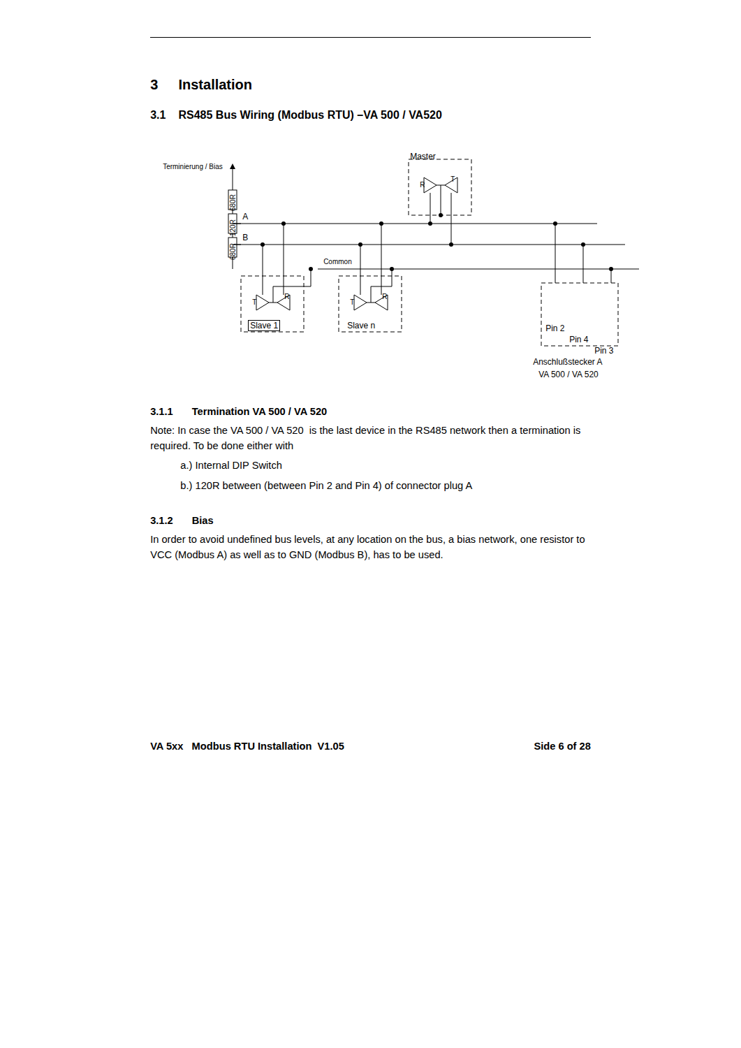3 Installation
3.1 RS485 Bus Wiring (Modbus RTU) –VA 500 / VA520
Master R T Terminierung / Bias 680R 120R 680R A B Common T R Slave 1 T R Slave n Pin 2 Pin 4 Pin 3 Anschlußstecker A VA 500 / VA 520
3.1.1 Termination VA 500 / VA 520
Note: In case the VA 500 / VA 520 is the last device in the RS485 network then a termination is required. To be done either with
a.) Internal DIP Switch
b.) 120R between (between Pin 2 and Pin 4) of connector plug A
3.1.2 Bias
In order to avoid undefined bus levels, at any location on the bus, a bias network, one resistor to VCC (Modbus A) as well as to GND (Modbus B), has to be used.
VA 5xx Modbus RTU Installation V1.05 Side 6 of 28